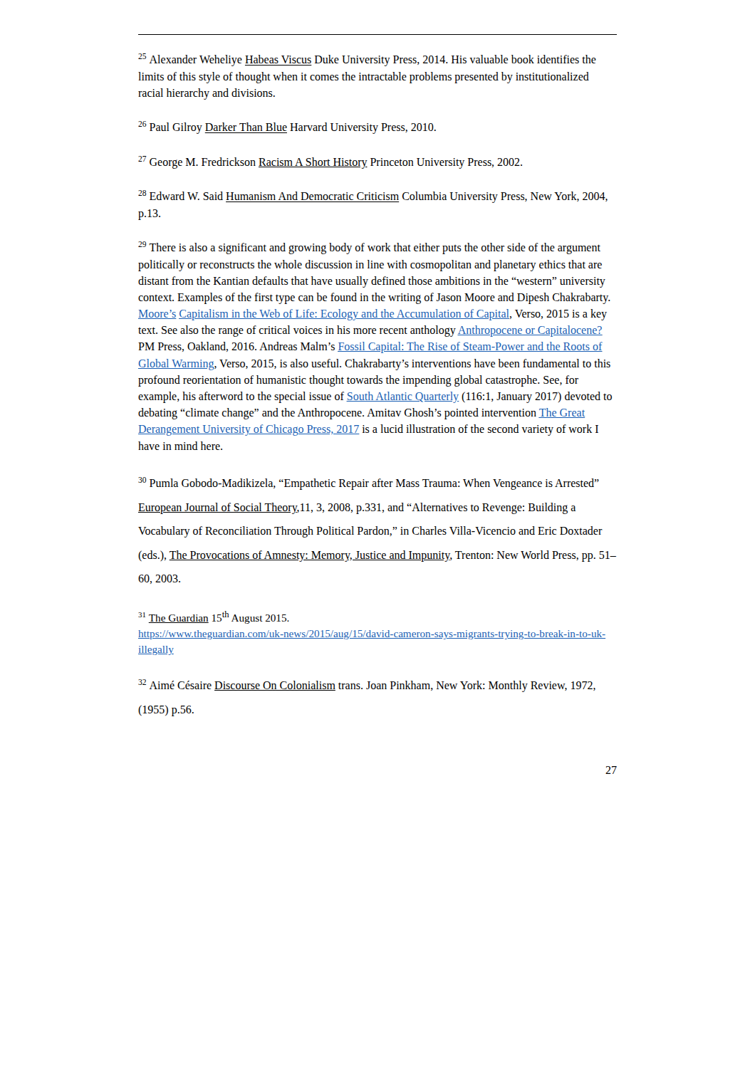25 Alexander Weheliye Habeas Viscus Duke University Press, 2014. His valuable book identifies the limits of this style of thought when it comes the intractable problems presented by institutionalized racial hierarchy and divisions.
26 Paul Gilroy Darker Than Blue Harvard University Press, 2010.
27 George M. Fredrickson Racism A Short History Princeton University Press, 2002.
28 Edward W. Said Humanism And Democratic Criticism Columbia University Press, New York, 2004, p.13.
29 There is also a significant and growing body of work that either puts the other side of the argument politically or reconstructs the whole discussion in line with cosmopolitan and planetary ethics that are distant from the Kantian defaults that have usually defined those ambitions in the “western” university context. Examples of the first type can be found in the writing of Jason Moore and Dipesh Chakrabarty. Moore’s Capitalism in the Web of Life: Ecology and the Accumulation of Capital, Verso, 2015 is a key text. See also the range of critical voices in his more recent anthology Anthropocene or Capitalocene? PM Press, Oakland, 2016. Andreas Malm’s Fossil Capital: The Rise of Steam-Power and the Roots of Global Warming, Verso, 2015, is also useful. Chakrabarty’s interventions have been fundamental to this profound reorientation of humanistic thought towards the impending global catastrophe. See, for example, his afterword to the special issue of South Atlantic Quarterly (116:1, January 2017) devoted to debating “climate change” and the Anthropocene. Amitav Ghosh’s pointed intervention The Great Derangement University of Chicago Press, 2017 is a lucid illustration of the second variety of work I have in mind here.
30 Pumla Gobodo-Madikizela, “Empathetic Repair after Mass Trauma: When Vengeance is Arrested” European Journal of Social Theory,11, 3, 2008, p.331, and “Alternatives to Revenge: Building a Vocabulary of Reconciliation Through Political Pardon,” in Charles Villa-Vicencio and Eric Doxtader (eds.), The Provocations of Amnesty: Memory, Justice and Impunity, Trenton: New World Press, pp. 51–60, 2003.
31 The Guardian 15th August 2015.
https://www.theguardian.com/uk-news/2015/aug/15/david-cameron-says-migrants-trying-to-break-in-to-uk-illegally
32 Aimé Césaire Discourse On Colonialism trans. Joan Pinkham, New York: Monthly Review, 1972, (1955) p.56.
27